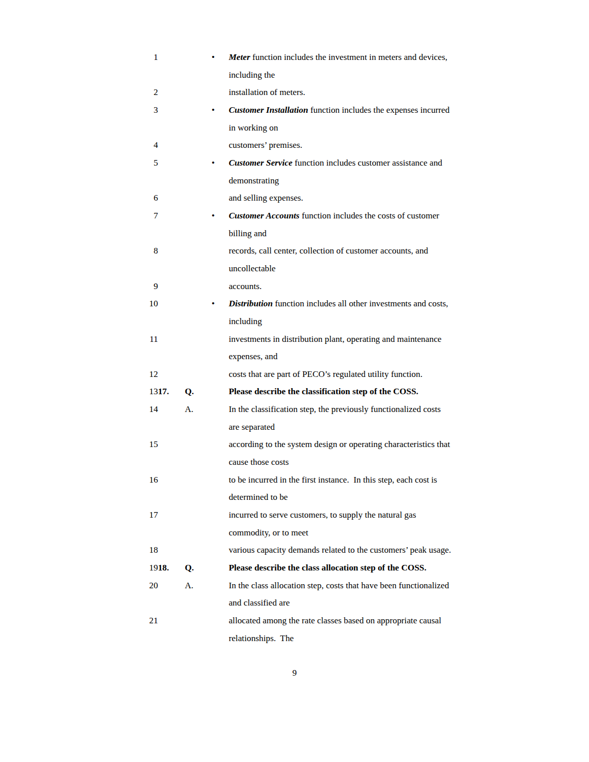| 1 | | | • | Meter function includes the investment in meters and devices, including the |
| 2 | | | | installation of meters. |
| 3 | | | • | Customer Installation function includes the expenses incurred in working on |
| 4 | | | | customers’ premises. |
| 5 | | | • | Customer Service function includes customer assistance and demonstrating |
| 6 | | | | and selling expenses. |
| 7 | | | • | Customer Accounts function includes the costs of customer billing and |
| 8 | | | | records, call center, collection of customer accounts, and uncollectable |
| 9 | | | | accounts. |
| 10 | | | • | Distribution function includes all other investments and costs, including |
| 11 | | | | investments in distribution plant, operating and maintenance expenses, and |
| 12 | | | | costs that are part of PECO’s regulated utility function. |
| 13 | 17. | Q. | | Please describe the classification step of the COSS. |
| 14 | | A. | | In the classification step, the previously functionalized costs are separated |
| 15 | | | | according to the system design or operating characteristics that cause those costs |
| 16 | | | | to be incurred in the first instance. In this step, each cost is determined to be |
| 17 | | | | incurred to serve customers, to supply the natural gas commodity, or to meet |
| 18 | | | | various capacity demands related to the customers’ peak usage. |
| 19 | 18. | Q. | | Please describe the class allocation step of the COSS. |
| 20 | | A. | | In the class allocation step, costs that have been functionalized and classified are |
| 21 | | | | allocated among the rate classes based on appropriate causal relationships. The |
9